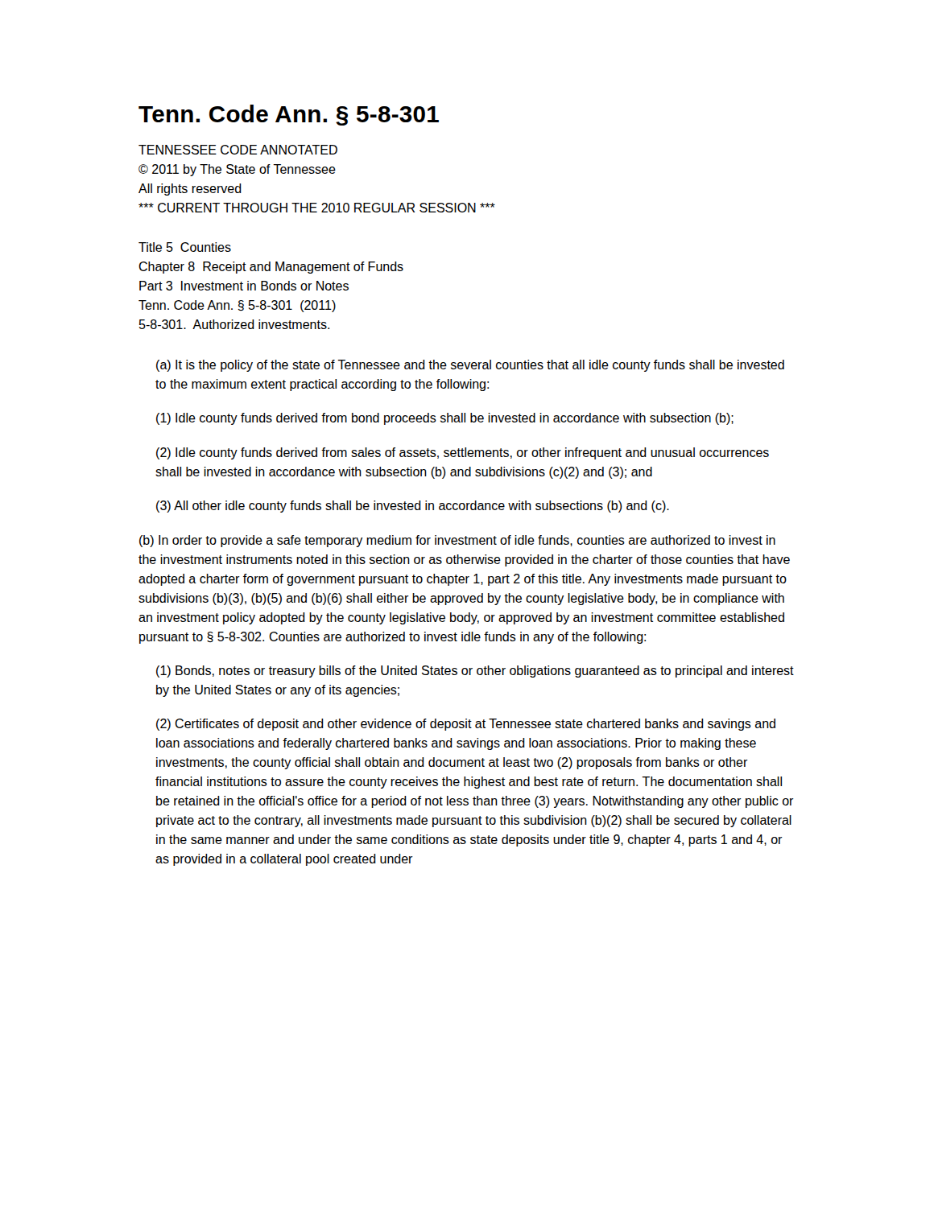Tenn. Code Ann. § 5-8-301
TENNESSEE CODE ANNOTATED
© 2011 by The State of Tennessee
All rights reserved
*** CURRENT THROUGH THE 2010 REGULAR SESSION ***
Title 5 Counties
Chapter 8 Receipt and Management of Funds
Part 3 Investment in Bonds or Notes
Tenn. Code Ann. § 5-8-301 (2011)
5-8-301. Authorized investments.
(a) It is the policy of the state of Tennessee and the several counties that all idle county funds shall be invested to the maximum extent practical according to the following:
(1) Idle county funds derived from bond proceeds shall be invested in accordance with subsection (b);
(2) Idle county funds derived from sales of assets, settlements, or other infrequent and unusual occurrences shall be invested in accordance with subsection (b) and subdivisions (c)(2) and (3); and
(3) All other idle county funds shall be invested in accordance with subsections (b) and (c).
(b) In order to provide a safe temporary medium for investment of idle funds, counties are authorized to invest in the investment instruments noted in this section or as otherwise provided in the charter of those counties that have adopted a charter form of government pursuant to chapter 1, part 2 of this title. Any investments made pursuant to subdivisions (b)(3), (b)(5) and (b)(6) shall either be approved by the county legislative body, be in compliance with an investment policy adopted by the county legislative body, or approved by an investment committee established pursuant to § 5-8-302. Counties are authorized to invest idle funds in any of the following:
(1) Bonds, notes or treasury bills of the United States or other obligations guaranteed as to principal and interest by the United States or any of its agencies;
(2) Certificates of deposit and other evidence of deposit at Tennessee state chartered banks and savings and loan associations and federally chartered banks and savings and loan associations. Prior to making these investments, the county official shall obtain and document at least two (2) proposals from banks or other financial institutions to assure the county receives the highest and best rate of return. The documentation shall be retained in the official's office for a period of not less than three (3) years. Notwithstanding any other public or private act to the contrary, all investments made pursuant to this subdivision (b)(2) shall be secured by collateral in the same manner and under the same conditions as state deposits under title 9, chapter 4, parts 1 and 4, or as provided in a collateral pool created under